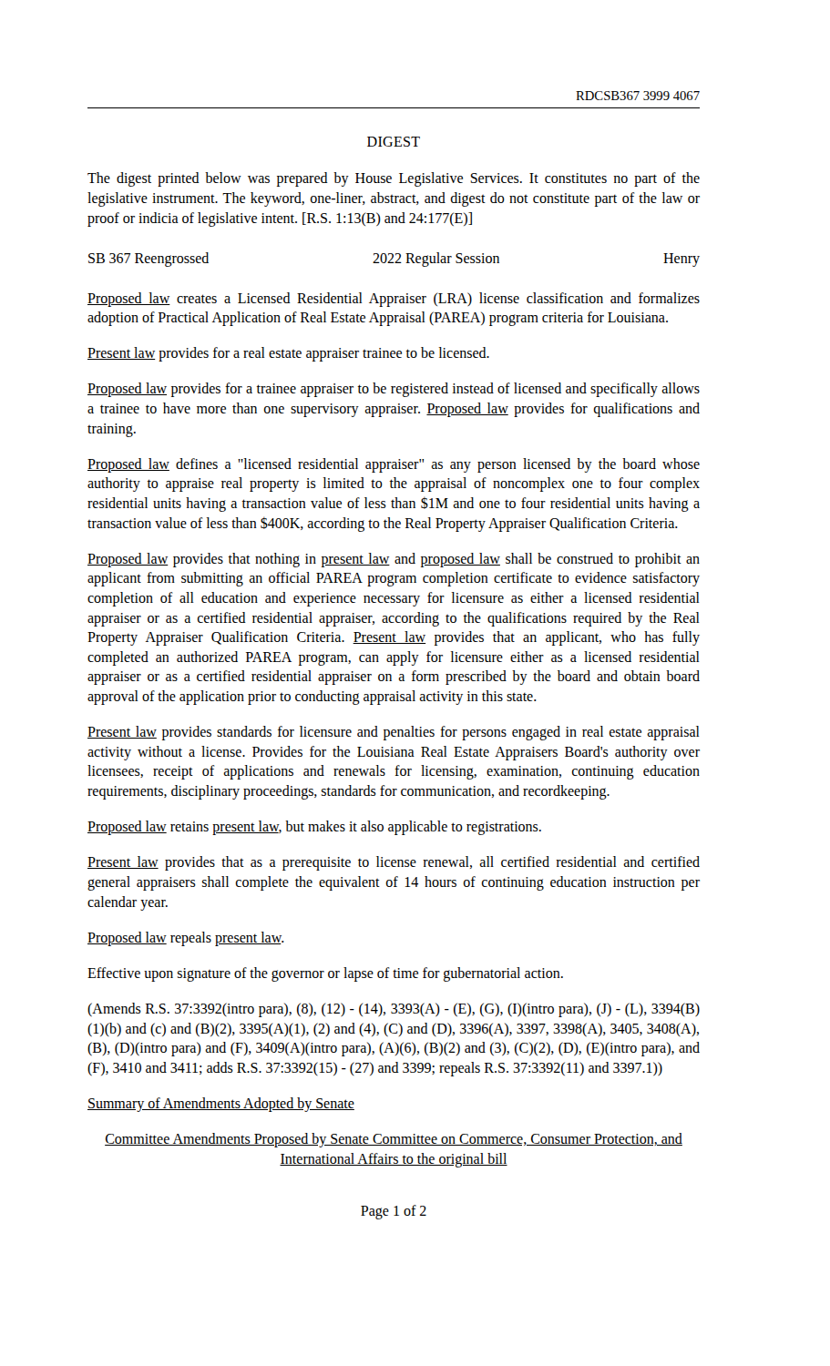RDCSB367 3999 4067
DIGEST
The digest printed below was prepared by House Legislative Services. It constitutes no part of the legislative instrument. The keyword, one-liner, abstract, and digest do not constitute part of the law or proof or indicia of legislative intent. [R.S. 1:13(B) and 24:177(E)]
SB 367 Reengrossed 2022 Regular Session Henry
Proposed law creates a Licensed Residential Appraiser (LRA) license classification and formalizes adoption of Practical Application of Real Estate Appraisal (PAREA) program criteria for Louisiana.
Present law provides for a real estate appraiser trainee to be licensed.
Proposed law provides for a trainee appraiser to be registered instead of licensed and specifically allows a trainee to have more than one supervisory appraiser. Proposed law provides for qualifications and training.
Proposed law defines a "licensed residential appraiser" as any person licensed by the board whose authority to appraise real property is limited to the appraisal of noncomplex one to four complex residential units having a transaction value of less than $1M and one to four residential units having a transaction value of less than $400K, according to the Real Property Appraiser Qualification Criteria.
Proposed law provides that nothing in present law and proposed law shall be construed to prohibit an applicant from submitting an official PAREA program completion certificate to evidence satisfactory completion of all education and experience necessary for licensure as either a licensed residential appraiser or as a certified residential appraiser, according to the qualifications required by the Real Property Appraiser Qualification Criteria. Present law provides that an applicant, who has fully completed an authorized PAREA program, can apply for licensure either as a licensed residential appraiser or as a certified residential appraiser on a form prescribed by the board and obtain board approval of the application prior to conducting appraisal activity in this state.
Present law provides standards for licensure and penalties for persons engaged in real estate appraisal activity without a license. Provides for the Louisiana Real Estate Appraisers Board's authority over licensees, receipt of applications and renewals for licensing, examination, continuing education requirements, disciplinary proceedings, standards for communication, and recordkeeping.
Proposed law retains present law, but makes it also applicable to registrations.
Present law provides that as a prerequisite to license renewal, all certified residential and certified general appraisers shall complete the equivalent of 14 hours of continuing education instruction per calendar year.
Proposed law repeals present law.
Effective upon signature of the governor or lapse of time for gubernatorial action.
(Amends R.S. 37:3392(intro para), (8), (12) - (14), 3393(A) - (E), (G), (I)(intro para), (J) - (L), 3394(B)(1)(b) and (c) and (B)(2), 3395(A)(1), (2) and (4), (C) and (D), 3396(A), 3397, 3398(A), 3405, 3408(A), (B), (D)(intro para) and (F), 3409(A)(intro para), (A)(6), (B)(2) and (3), (C)(2), (D), (E)(intro para), and (F), 3410 and 3411; adds R.S. 37:3392(15) - (27) and 3399; repeals R.S. 37:3392(11) and 3397.1))
Summary of Amendments Adopted by Senate
Committee Amendments Proposed by Senate Committee on Commerce, Consumer Protection, and International Affairs to the original bill
Page 1 of 2